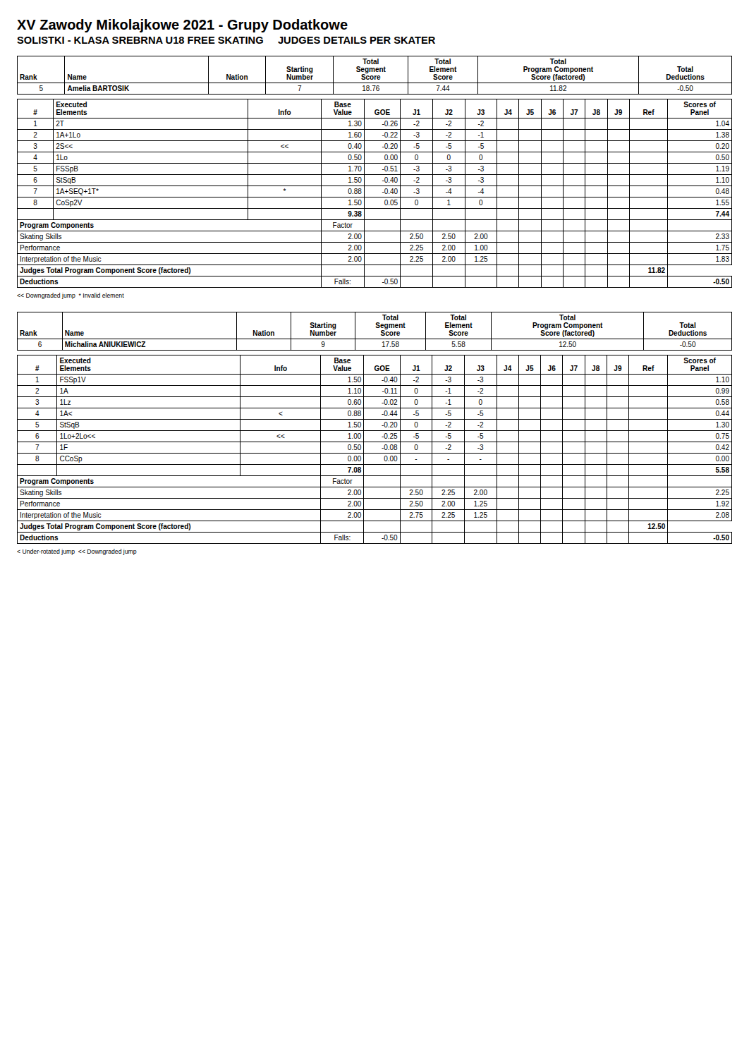XV Zawody Mikolajkowe 2021 - Grupy Dodatkowe
SOLISTKI - KLASA SREBRNA U18 FREE SKATING JUDGES DETAILS PER SKATER
| Rank | Name | Nation | Starting Number | Total Segment Score | Total Element Score | Total Program Component Score (factored) | Total Deductions |
| --- | --- | --- | --- | --- | --- | --- | --- |
| 5 | Amelia BARTOSIK | | 7 | 18.76 | 7.44 | 11.82 | -0.50 |
| # | Executed Elements | Info | Base Value | GOE | J1 | J2 | J3 | J4 | J5 | J6 | J7 | J8 | J9 | Ref | Scores of Panel |
| --- | --- | --- | --- | --- | --- | --- | --- | --- | --- | --- | --- | --- | --- | --- | --- |
| 1 | 2T | | 1.30 | -0.26 | -2 | -2 | -2 | | | | | | | | 1.04 |
| 2 | 1A+1Lo | | 1.60 | -0.22 | -3 | -2 | -1 | | | | | | | | 1.38 |
| 3 | 2S<< | << | 0.40 | -0.20 | -5 | -5 | -5 | | | | | | | | 0.20 |
| 4 | 1Lo | | 0.50 | 0.00 | 0 | 0 | 0 | | | | | | | | 0.50 |
| 5 | FSSpB | | 1.70 | -0.51 | -3 | -3 | -3 | | | | | | | | 1.19 |
| 6 | StSqB | | 1.50 | -0.40 | -2 | -3 | -3 | | | | | | | | 1.10 |
| 7 | 1A+SEQ+1T* | * | 0.88 | -0.40 | -3 | -4 | -4 | | | | | | | | 0.48 |
| 8 | CoSp2V | | 1.50 | 0.05 | 0 | 1 | 0 | | | | | | | | 1.55 |
| | | | 9.38 | | | | | | | | | | | | 7.44 |
| Program Components | Factor | | | | | | | | | | | | |
| Skating Skills | 2.00 | | 2.50 | 2.50 | 2.00 | | | | | | | | 2.33 |
| Performance | 2.00 | | 2.25 | 2.00 | 1.00 | | | | | | | | 1.75 |
| Interpretation of the Music | 2.00 | | 2.25 | 2.00 | 1.25 | | | | | | | | 1.83 |
| Judges Total Program Component Score (factored) | | | | | | | | | | | | 11.82 |
| Deductions | Falls: | -0.50 | | | | | | | | | | | -0.50 |
<< Downgraded jump * Invalid element
| Rank | Name | Nation | Starting Number | Total Segment Score | Total Element Score | Total Program Component Score (factored) | Total Deductions |
| --- | --- | --- | --- | --- | --- | --- | --- |
| 6 | Michalina ANIUKIEWICZ | | 9 | 17.58 | 5.58 | 12.50 | -0.50 |
| # | Executed Elements | Info | Base Value | GOE | J1 | J2 | J3 | J4 | J5 | J6 | J7 | J8 | J9 | Ref | Scores of Panel |
| --- | --- | --- | --- | --- | --- | --- | --- | --- | --- | --- | --- | --- | --- | --- | --- |
| 1 | FSSp1V | | 1.50 | -0.40 | -2 | -3 | -3 | | | | | | | | 1.10 |
| 2 | 1A | | 1.10 | -0.11 | 0 | -1 | -2 | | | | | | | | 0.99 |
| 3 | 1Lz | | 0.60 | -0.02 | 0 | -1 | 0 | | | | | | | | 0.58 |
| 4 | 1A< | < | 0.88 | -0.44 | -5 | -5 | -5 | | | | | | | | 0.44 |
| 5 | StSqB | | 1.50 | -0.20 | 0 | -2 | -2 | | | | | | | | 1.30 |
| 6 | 1Lo+2Lo<< | << | 1.00 | -0.25 | -5 | -5 | -5 | | | | | | | | 0.75 |
| 7 | 1F | | 0.50 | -0.08 | 0 | -2 | -3 | | | | | | | | 0.42 |
| 8 | CCoSp | | 0.00 | 0.00 | - | - | - | | | | | | | | 0.00 |
| | | | 7.08 | | | | | | | | | | | | 5.58 |
| Program Components | Factor | | | | | | | | | | | | |
| Skating Skills | 2.00 | | 2.50 | 2.25 | 2.00 | | | | | | | | 2.25 |
| Performance | 2.00 | | 2.50 | 2.00 | 1.25 | | | | | | | | 1.92 |
| Interpretation of the Music | 2.00 | | 2.75 | 2.25 | 1.25 | | | | | | | | 2.08 |
| Judges Total Program Component Score (factored) | | | | | | | | | | | | 12.50 |
| Deductions | Falls: | -0.50 | | | | | | | | | | | -0.50 |
< Under-rotated jump << Downgraded jump